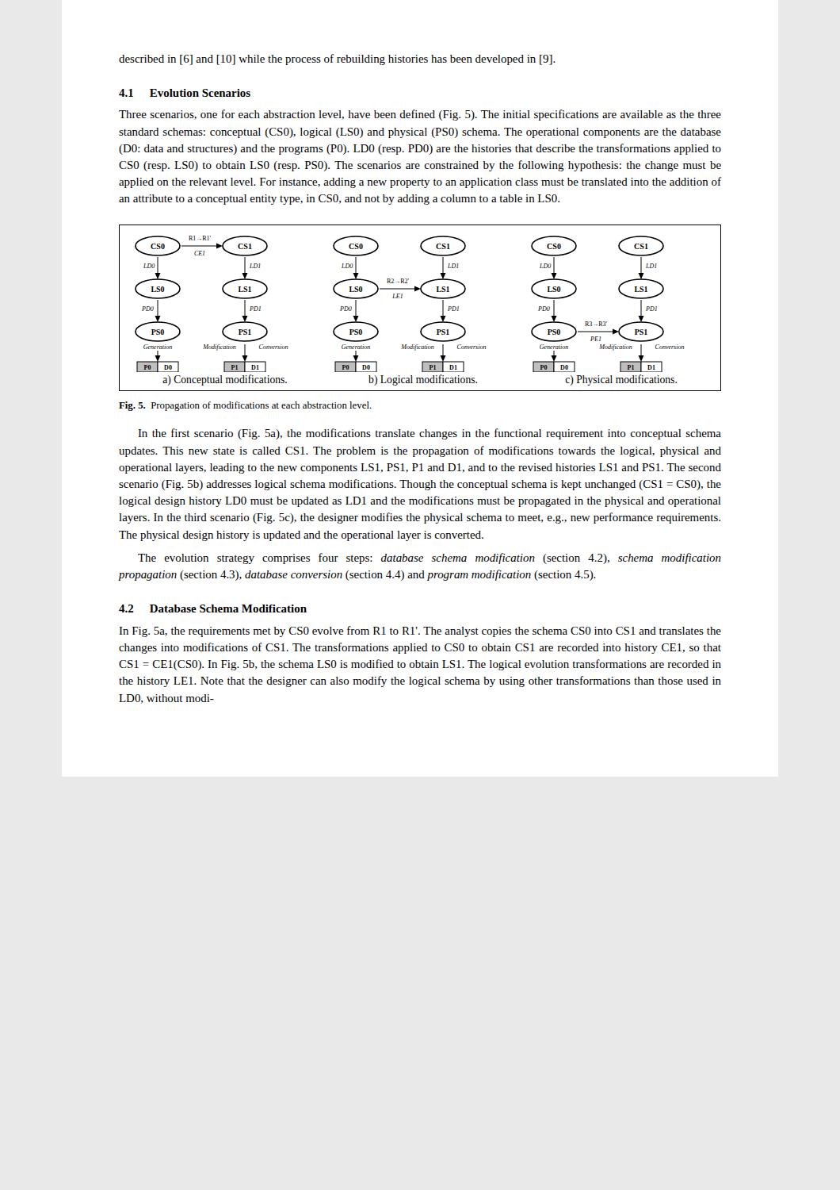described in [6] and [10] while the process of rebuilding histories has been developed in [9].
4.1 Evolution Scenarios
Three scenarios, one for each abstraction level, have been defined (Fig. 5). The initial specifications are available as the three standard schemas: conceptual (CS0), logical (LS0) and physical (PS0) schema. The operational components are the database (D0: data and structures) and the programs (P0). LD0 (resp. PD0) are the histories that describe the transformations applied to CS0 (resp. LS0) to obtain LS0 (resp. PS0). The scenarios are constrained by the following hypothesis: the change must be applied on the relevant level. For instance, adding a new property to an application class must be translated into the addition of an attribute to a conceptual entity type, in CS0, and not by adding a column to a table in LS0.
| CS0 CS1 R1→R1' CE1 LD0 LD1 LS0 LS1 PD0 PD1 PS0 PS1 Generation Modification Conversion P0 D0 P1 D1 | CS0 CS1 LD0 LD1 LS0 LS1 R2→R2' LE1 PD0 PD1 PS0 PS1 Generation Modification Conversion P0 D0 P1 D1 | CS0 CS1 LD0 LD1 LS0 LS1 PD0 PD1 PS0 PS1 R3→R3' PE1 Generation Modification Conversion P0 D0 P1 D1 |
| a) Conceptual modifications. | b) Logical modifications. | c) Physical modifications. |
Fig. 5. Propagation of modifications at each abstraction level.
In the first scenario (Fig. 5a), the modifications translate changes in the functional requirement into conceptual schema updates. This new state is called CS1. The problem is the propagation of modifications towards the logical, physical and operational layers, leading to the new components LS1, PS1, P1 and D1, and to the revised histories LS1 and PS1. The second scenario (Fig. 5b) addresses logical schema modifications. Though the conceptual schema is kept unchanged (CS1 = CS0), the logical design history LD0 must be updated as LD1 and the modifications must be propagated in the physical and operational layers. In the third scenario (Fig. 5c), the designer modifies the physical schema to meet, e.g., new performance requirements. The physical design history is updated and the operational layer is converted.
The evolution strategy comprises four steps: database schema modification (section 4.2), schema modification propagation (section 4.3), database conversion (section 4.4) and program modification (section 4.5).
4.2 Database Schema Modification
In Fig. 5a, the requirements met by CS0 evolve from R1 to R1'. The analyst copies the schema CS0 into CS1 and translates the changes into modifications of CS1. The transformations applied to CS0 to obtain CS1 are recorded into history CE1, so that CS1 = CE1(CS0). In Fig. 5b, the schema LS0 is modified to obtain LS1. The logical evolution transformations are recorded in the history LE1. Note that the designer can also modify the logical schema by using other transformations than those used in LD0, without modi-